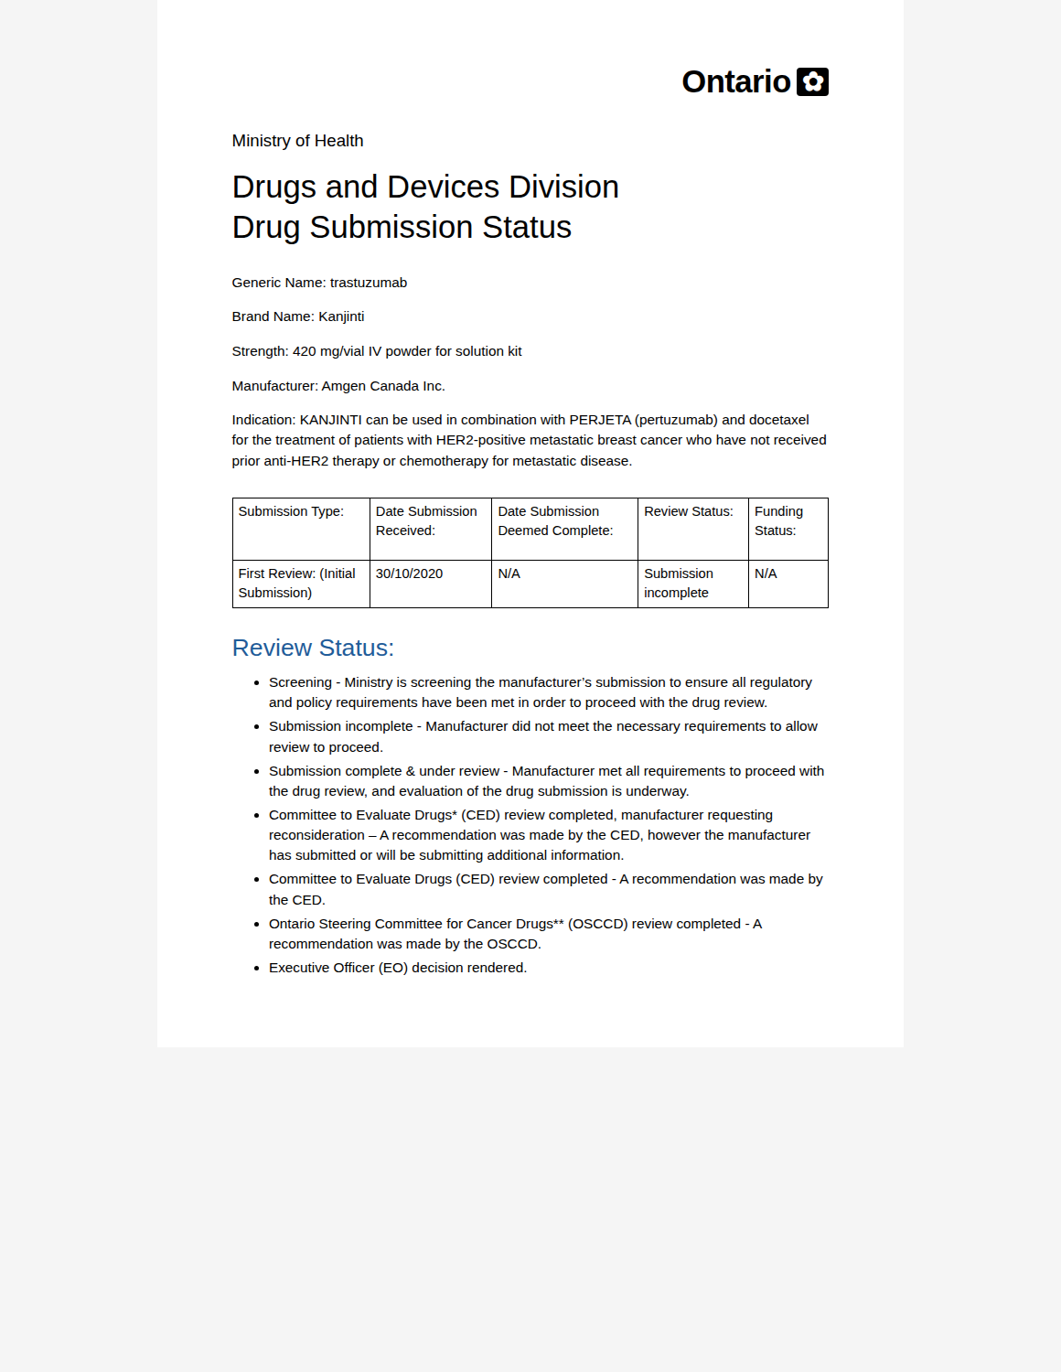Ontario✿
Ministry of Health
Drugs and Devices Division
Drug Submission Status
Generic Name: trastuzumab
Brand Name: Kanjinti
Strength: 420 mg/vial IV powder for solution kit
Manufacturer: Amgen Canada Inc.
Indication: KANJINTI can be used in combination with PERJETA (pertuzumab) and docetaxel for the treatment of patients with HER2-positive metastatic breast cancer who have not received prior anti-HER2 therapy or chemotherapy for metastatic disease.
| Submission Type: | Date Submission Received: | Date Submission Deemed Complete: | Review Status: | Funding Status: |
| --- | --- | --- | --- | --- |
| First Review: (Initial Submission) | 30/10/2020 | N/A | Submission incomplete | N/A |
Review Status:
Screening - Ministry is screening the manufacturer’s submission to ensure all regulatory and policy requirements have been met in order to proceed with the drug review.
Submission incomplete - Manufacturer did not meet the necessary requirements to allow review to proceed.
Submission complete & under review - Manufacturer met all requirements to proceed with the drug review, and evaluation of the drug submission is underway.
Committee to Evaluate Drugs* (CED) review completed, manufacturer requesting reconsideration – A recommendation was made by the CED, however the manufacturer has submitted or will be submitting additional information.
Committee to Evaluate Drugs (CED) review completed - A recommendation was made by the CED.
Ontario Steering Committee for Cancer Drugs** (OSCCD) review completed - A recommendation was made by the OSCCD.
Executive Officer (EO) decision rendered.